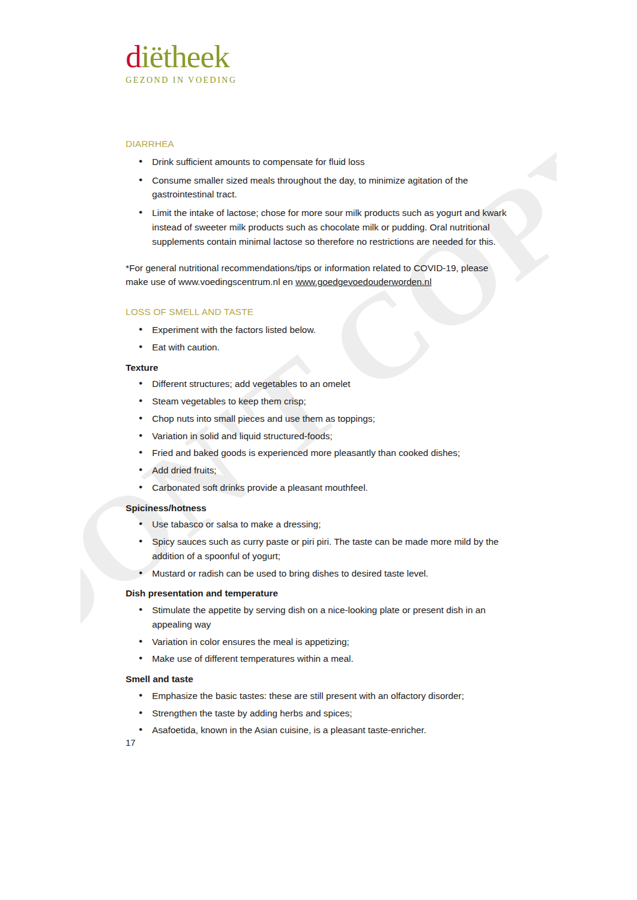DON'T COPY
diëtheek
GEZOND IN VOEDING
DIARRHEA
Drink sufficient amounts to compensate for fluid loss
Consume smaller sized meals throughout the day, to minimize agitation of the gastrointestinal tract.
Limit the intake of lactose; chose for more sour milk products such as yogurt and kwark instead of sweeter milk products such as chocolate milk or pudding. Oral nutritional supplements contain minimal lactose so therefore no restrictions are needed for this.
*For general nutritional recommendations/tips or information related to COVID-19, please make use of www.voedingscentrum.nl en www.goedgevoedouderworden.nl
LOSS OF SMELL AND TASTE
Experiment with the factors listed below.
Eat with caution.
Texture
Different structures; add vegetables to an omelet
Steam vegetables to keep them crisp;
Chop nuts into small pieces and use them as toppings;
Variation in solid and liquid structured-foods;
Fried and baked goods is experienced more pleasantly than cooked dishes;
Add dried fruits;
Carbonated soft drinks provide a pleasant mouthfeel.
Spiciness/hotness
Use tabasco or salsa to make a dressing;
Spicy sauces such as curry paste or piri piri. The taste can be made more mild by the addition of a spoonful of yogurt;
Mustard or radish can be used to bring dishes to desired taste level.
Dish presentation and temperature
Stimulate the appetite by serving dish on a nice-looking plate or present dish in an appealing way
Variation in color ensures the meal is appetizing;
Make use of different temperatures within a meal.
Smell and taste
Emphasize the basic tastes: these are still present with an olfactory disorder;
Strengthen the taste by adding herbs and spices;
Asafoetida, known in the Asian cuisine, is a pleasant taste-enricher.
17